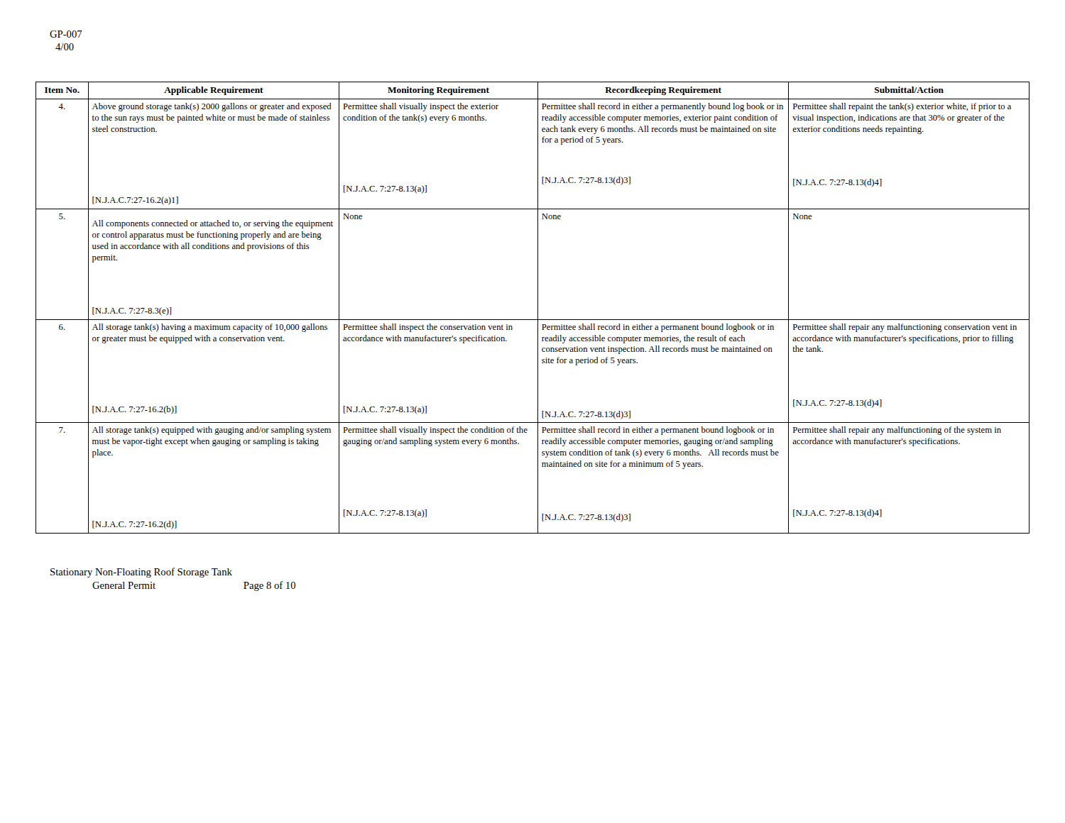GP-007
4/00
| Item No. | Applicable Requirement | Monitoring Requirement | Recordkeeping Requirement | Submittal/Action |
| --- | --- | --- | --- | --- |
| 4. | Above ground storage tank(s) 2000 gallons or greater and exposed to the sun rays must be painted white or must be made of stainless steel construction. [N.J.A.C.7:27-16.2(a)1] | Permittee shall visually inspect the exterior condition of the tank(s) every 6 months. [N.J.A.C. 7:27-8.13(a)] | Permittee shall record in either a permanently bound log book or in readily accessible computer memories, exterior paint condition of each tank every 6 months. All records must be maintained on site for a period of 5 years. [N.J.A.C. 7:27-8.13(d)3] | Permittee shall repaint the tank(s) exterior white, if prior to a visual inspection, indications are that 30% or greater of the exterior conditions needs repainting. [N.J.A.C. 7:27-8.13(d)4] |
| 5. | All components connected or attached to, or serving the equipment or control apparatus must be functioning properly and are being used in accordance with all conditions and provisions of this permit. [N.J.A.C. 7:27-8.3(e)] | None | None | None |
| 6. | All storage tank(s) having a maximum capacity of 10,000 gallons or greater must be equipped with a conservation vent. [N.J.A.C. 7:27-16.2(b)] | Permittee shall inspect the conservation vent in accordance with manufacturer's specification. [N.J.A.C. 7:27-8.13(a)] | Permittee shall record in either a permanent bound logbook or in readily accessible computer memories, the result of each conservation vent inspection. All records must be maintained on site for a period of 5 years. [N.J.A.C. 7:27-8.13(d)3] | Permittee shall repair any malfunctioning conservation vent in accordance with manufacturer's specifications, prior to filling the tank. [N.J.A.C. 7:27-8.13(d)4] |
| 7. | All storage tank(s) equipped with gauging and/or sampling system must be vapor-tight except when gauging or sampling is taking place. [N.J.A.C. 7:27-16.2(d)] | Permittee shall visually inspect the condition of the gauging or/and sampling system every 6 months. [N.J.A.C. 7:27-8.13(a)] | Permittee shall record in either a permanent bound logbook or in readily accessible computer memories, gauging or/and sampling system condition of tank (s) every 6 months. All records must be maintained on site for a minimum of 5 years. [N.J.A.C. 7:27-8.13(d)3] | Permittee shall repair any malfunctioning of the system in accordance with manufacturer's specifications. [N.J.A.C. 7:27-8.13(d)4] |
Stationary Non-Floating Roof Storage Tank
General Permit Page 8 of 10